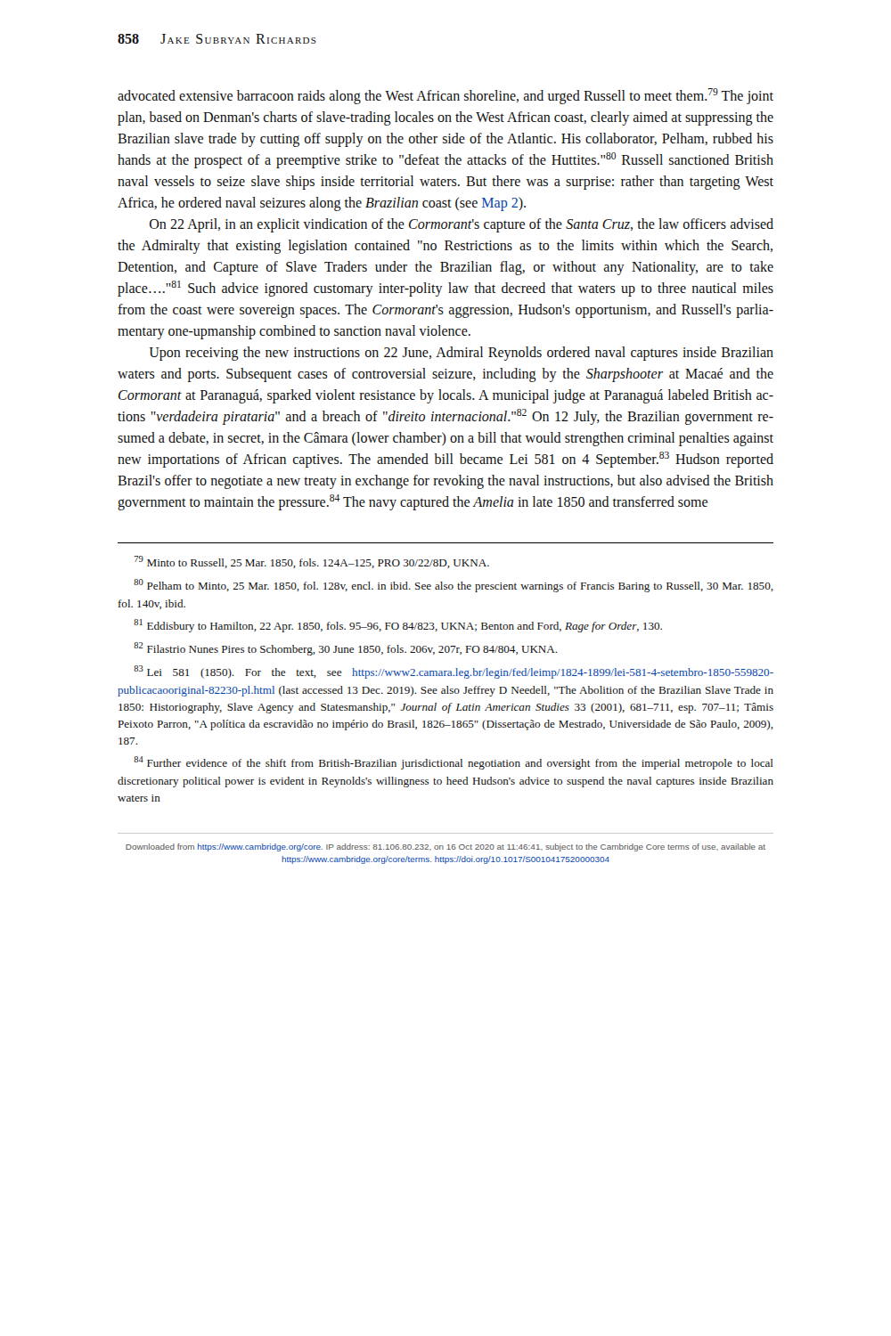858 Jake Subryan Richards
advocated extensive barracoon raids along the West African shoreline, and urged Russell to meet them.79 The joint plan, based on Denman's charts of slave-trading locales on the West African coast, clearly aimed at suppressing the Brazilian slave trade by cutting off supply on the other side of the Atlantic. His collaborator, Pelham, rubbed his hands at the prospect of a preemptive strike to "defeat the attacks of the Huttites."80 Russell sanctioned British naval vessels to seize slave ships inside territorial waters. But there was a surprise: rather than targeting West Africa, he ordered naval seizures along the Brazilian coast (see Map 2).
On 22 April, in an explicit vindication of the Cormorant's capture of the Santa Cruz, the law officers advised the Admiralty that existing legislation contained "no Restrictions as to the limits within which the Search, Detention, and Capture of Slave Traders under the Brazilian flag, or without any Nationality, are to take place…."81 Such advice ignored customary inter-polity law that decreed that waters up to three nautical miles from the coast were sovereign spaces. The Cormorant's aggression, Hudson's opportunism, and Russell's parliamentary one-upmanship combined to sanction naval violence.
Upon receiving the new instructions on 22 June, Admiral Reynolds ordered naval captures inside Brazilian waters and ports. Subsequent cases of controversial seizure, including by the Sharpshooter at Macaé and the Cormorant at Paranaguá, sparked violent resistance by locals. A municipal judge at Paranaguá labeled British actions "verdadeira pirataria" and a breach of "direito internacional."82 On 12 July, the Brazilian government resumed a debate, in secret, in the Câmara (lower chamber) on a bill that would strengthen criminal penalties against new importations of African captives. The amended bill became Lei 581 on 4 September.83 Hudson reported Brazil's offer to negotiate a new treaty in exchange for revoking the naval instructions, but also advised the British government to maintain the pressure.84 The navy captured the Amelia in late 1850 and transferred some
79 Minto to Russell, 25 Mar. 1850, fols. 124A–125, PRO 30/22/8D, UKNA.
80 Pelham to Minto, 25 Mar. 1850, fol. 128v, encl. in ibid. See also the prescient warnings of Francis Baring to Russell, 30 Mar. 1850, fol. 140v, ibid.
81 Eddisbury to Hamilton, 22 Apr. 1850, fols. 95–96, FO 84/823, UKNA; Benton and Ford, Rage for Order, 130.
82 Filastrio Nunes Pires to Schomberg, 30 June 1850, fols. 206v, 207r, FO 84/804, UKNA.
83 Lei 581 (1850). For the text, see https://www2.camara.leg.br/legin/fed/leimp/1824-1899/lei-581-4-setembro-1850-559820-publicacaooriginal-82230-pl.html (last accessed 13 Dec. 2019). See also Jeffrey D Needell, "The Abolition of the Brazilian Slave Trade in 1850: Historiography, Slave Agency and Statesmanship," Journal of Latin American Studies 33 (2001), 681–711, esp. 707–11; Tâmis Peixoto Parron, "A política da escravidão no império do Brasil, 1826–1865" (Dissertação de Mestrado, Universidade de São Paulo, 2009), 187.
84 Further evidence of the shift from British-Brazilian jurisdictional negotiation and oversight from the imperial metropole to local discretionary political power is evident in Reynolds's willingness to heed Hudson's advice to suspend the naval captures inside Brazilian waters in
Downloaded from https://www.cambridge.org/core. IP address: 81.106.80.232, on 16 Oct 2020 at 11:46:41, subject to the Cambridge Core terms of use, available at https://www.cambridge.org/core/terms. https://doi.org/10.1017/S0010417520000304